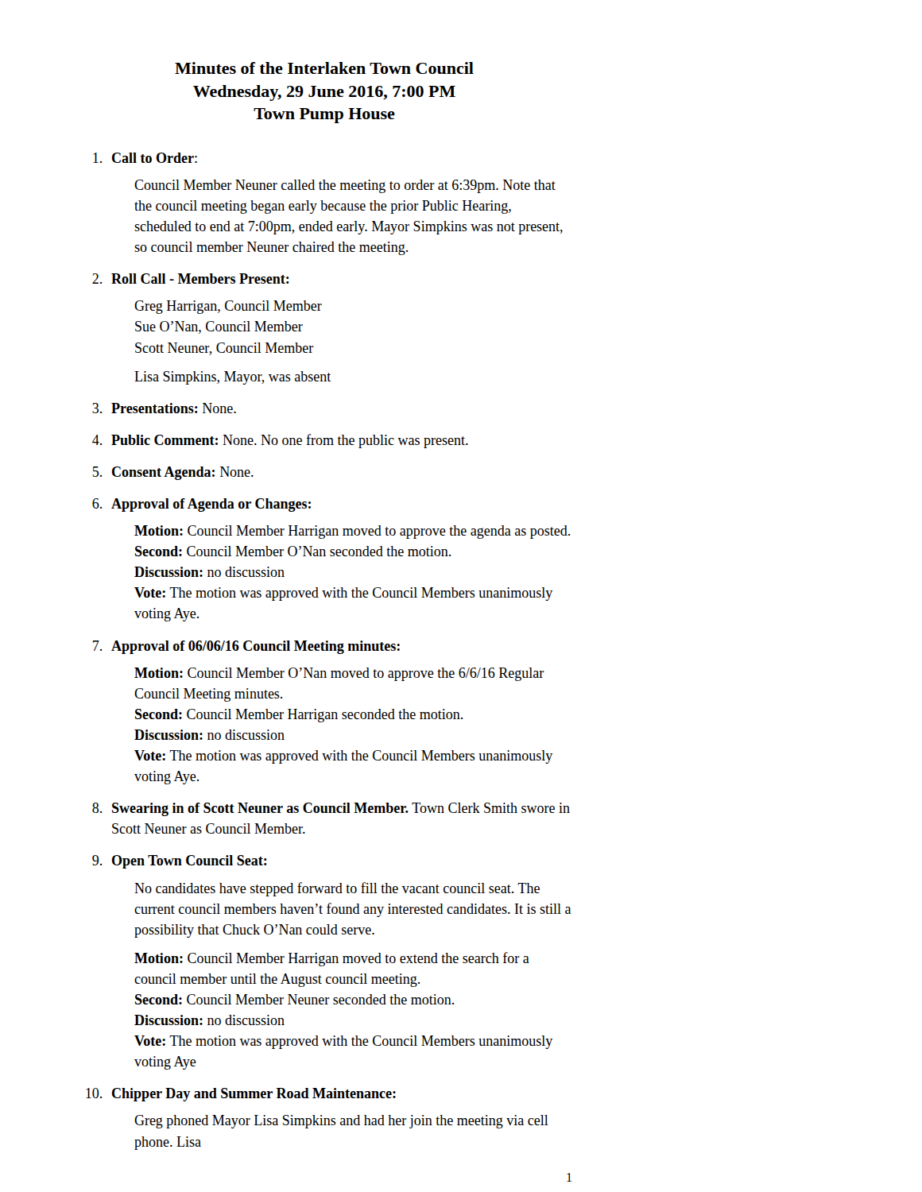Minutes of the Interlaken Town Council
Wednesday, 29 June 2016, 7:00 PM
Town Pump House
Call to Order:
Council Member Neuner called the meeting to order at 6:39pm. Note that the council meeting began early because the prior Public Hearing, scheduled to end at 7:00pm, ended early. Mayor Simpkins was not present, so council member Neuner chaired the meeting.
Roll Call - Members Present:
Greg Harrigan, Council Member
Sue O’Nan, Council Member
Scott Neuner, Council Member
Lisa Simpkins, Mayor, was absent
Presentations: None.
Public Comment: None. No one from the public was present.
Consent Agenda: None.
Approval of Agenda or Changes:
Motion: Council Member Harrigan moved to approve the agenda as posted.
Second: Council Member O’Nan seconded the motion.
Discussion: no discussion
Vote: The motion was approved with the Council Members unanimously voting Aye.
Approval of 06/06/16 Council Meeting minutes:
Motion: Council Member O’Nan moved to approve the 6/6/16 Regular Council Meeting minutes.
Second: Council Member Harrigan seconded the motion.
Discussion: no discussion
Vote: The motion was approved with the Council Members unanimously voting Aye.
Swearing in of Scott Neuner as Council Member. Town Clerk Smith swore in Scott Neuner as Council Member.
Open Town Council Seat:
No candidates have stepped forward to fill the vacant council seat. The current council members haven’t found any interested candidates. It is still a possibility that Chuck O’Nan could serve.
Motion: Council Member Harrigan moved to extend the search for a council member until the August council meeting.
Second: Council Member Neuner seconded the motion.
Discussion: no discussion
Vote: The motion was approved with the Council Members unanimously voting Aye
Chipper Day and Summer Road Maintenance:
Greg phoned Mayor Lisa Simpkins and had her join the meeting via cell phone. Lisa
1